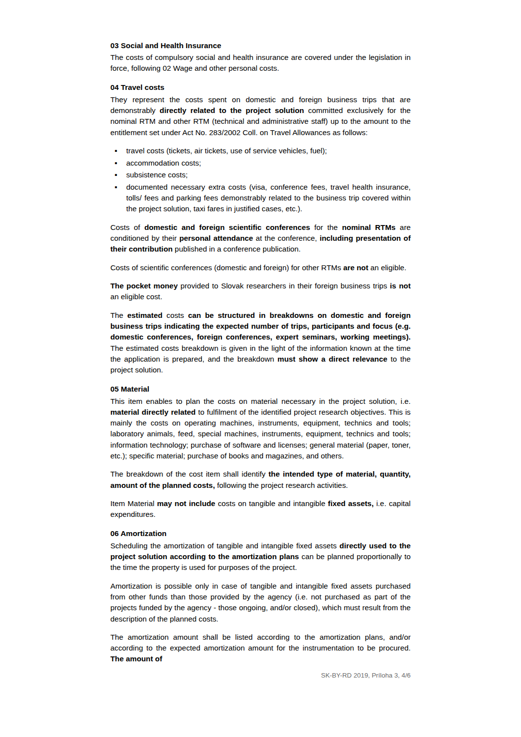03 Social and Health Insurance
The costs of compulsory social and health insurance are covered under the legislation in force, following 02 Wage and other personal costs.
04 Travel costs
They represent the costs spent on domestic and foreign business trips that are demonstrably directly related to the project solution committed exclusively for the nominal RTM and other RTM (technical and administrative staff) up to the amount to the entitlement set under Act No. 283/2002 Coll. on Travel Allowances as follows:
travel costs (tickets, air tickets, use of service vehicles, fuel);
accommodation costs;
subsistence costs;
documented necessary extra costs (visa, conference fees, travel health insurance, tolls/ fees and parking fees demonstrably related to the business trip covered within the project solution, taxi fares in justified cases, etc.).
Costs of domestic and foreign scientific conferences for the nominal RTMs are conditioned by their personal attendance at the conference, including presentation of their contribution published in a conference publication.
Costs of scientific conferences (domestic and foreign) for other RTMs are not an eligible.
The pocket money provided to Slovak researchers in their foreign business trips is not an eligible cost.
The estimated costs can be structured in breakdowns on domestic and foreign business trips indicating the expected number of trips, participants and focus (e.g. domestic conferences, foreign conferences, expert seminars, working meetings). The estimated costs breakdown is given in the light of the information known at the time the application is prepared, and the breakdown must show a direct relevance to the project solution.
05 Material
This item enables to plan the costs on material necessary in the project solution, i.e. material directly related to fulfilment of the identified project research objectives. This is mainly the costs on operating machines, instruments, equipment, technics and tools; laboratory animals, feed, special machines, instruments, equipment, technics and tools; information technology; purchase of software and licenses; general material (paper, toner, etc.); specific material; purchase of books and magazines, and others.
The breakdown of the cost item shall identify the intended type of material, quantity, amount of the planned costs, following the project research activities.
Item Material may not include costs on tangible and intangible fixed assets, i.e. capital expenditures.
06 Amortization
Scheduling the amortization of tangible and intangible fixed assets directly used to the project solution according to the amortization plans can be planned proportionally to the time the property is used for purposes of the project.
Amortization is possible only in case of tangible and intangible fixed assets purchased from other funds than those provided by the agency (i.e. not purchased as part of the projects funded by the agency - those ongoing, and/or closed), which must result from the description of the planned costs.
The amortization amount shall be listed according to the amortization plans, and/or according to the expected amortization amount for the instrumentation to be procured. The amount of
SK-BY-RD 2019, Príloha 3, 4/6